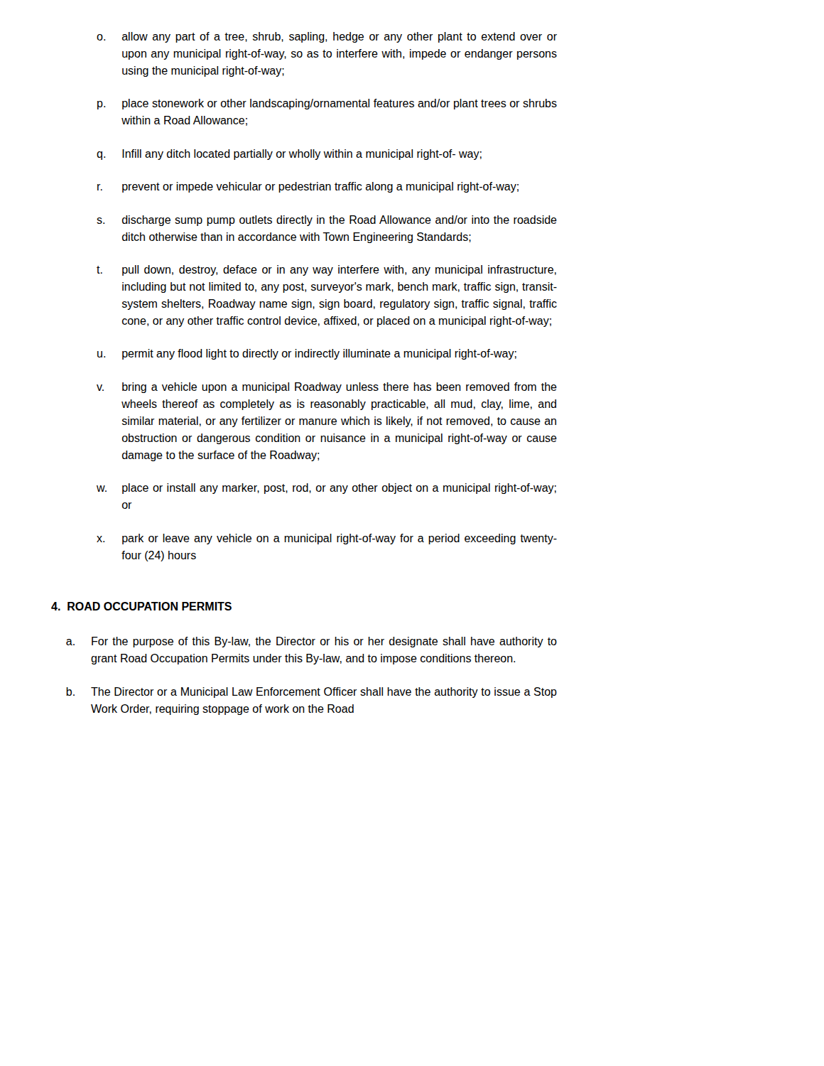o. allow any part of a tree, shrub, sapling, hedge or any other plant to extend over or upon any municipal right-of-way, so as to interfere with, impede or endanger persons using the municipal right-of-way;
p. place stonework or other landscaping/ornamental features and/or plant trees or shrubs within a Road Allowance;
q. Infill any ditch located partially or wholly within a municipal right-of- way;
r. prevent or impede vehicular or pedestrian traffic along a municipal right-of-way;
s. discharge sump pump outlets directly in the Road Allowance and/or into the roadside ditch otherwise than in accordance with Town Engineering Standards;
t. pull down, destroy, deface or in any way interfere with, any municipal infrastructure, including but not limited to, any post, surveyor's mark, bench mark, traffic sign, transit-system shelters, Roadway name sign, sign board, regulatory sign, traffic signal, traffic cone, or any other traffic control device, affixed, or placed on a municipal right-of-way;
u. permit any flood light to directly or indirectly illuminate a municipal right-of-way;
v. bring a vehicle upon a municipal Roadway unless there has been removed from the wheels thereof as completely as is reasonably practicable, all mud, clay, lime, and similar material, or any fertilizer or manure which is likely, if not removed, to cause an obstruction or dangerous condition or nuisance in a municipal right-of-way or cause damage to the surface of the Roadway;
w. place or install any marker, post, rod, or any other object on a municipal right-of-way; or
x. park or leave any vehicle on a municipal right-of-way for a period exceeding twenty-four (24) hours
4. ROAD OCCUPATION PERMITS
a. For the purpose of this By-law, the Director or his or her designate shall have authority to grant Road Occupation Permits under this By-law, and to impose conditions thereon.
b. The Director or a Municipal Law Enforcement Officer shall have the authority to issue a Stop Work Order, requiring stoppage of work on the Road